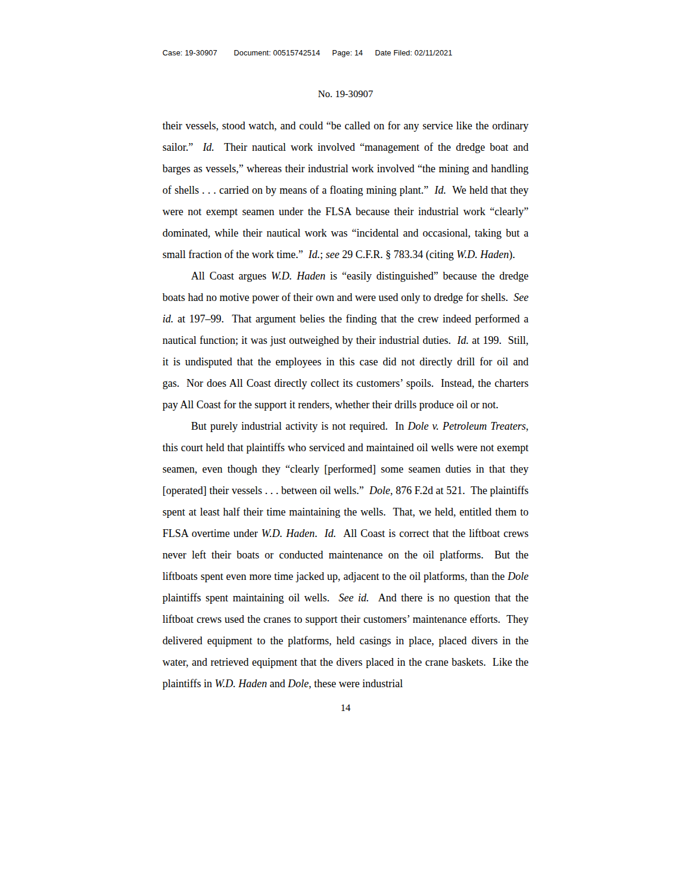Case: 19-30907 Document: 00515742514 Page: 14 Date Filed: 02/11/2021
No. 19-30907
their vessels, stood watch, and could “be called on for any service like the ordinary sailor.” Id. Their nautical work involved “management of the dredge boat and barges as vessels,” whereas their industrial work involved “the mining and handling of shells . . . carried on by means of a floating mining plant.” Id. We held that they were not exempt seamen under the FLSA because their industrial work “clearly” dominated, while their nautical work was “incidental and occasional, taking but a small fraction of the work time.” Id.; see 29 C.F.R. § 783.34 (citing W.D. Haden).
All Coast argues W.D. Haden is “easily distinguished” because the dredge boats had no motive power of their own and were used only to dredge for shells. See id. at 197–99. That argument belies the finding that the crew indeed performed a nautical function; it was just outweighed by their industrial duties. Id. at 199. Still, it is undisputed that the employees in this case did not directly drill for oil and gas. Nor does All Coast directly collect its customers’ spoils. Instead, the charters pay All Coast for the support it renders, whether their drills produce oil or not.
But purely industrial activity is not required. In Dole v. Petroleum Treaters, this court held that plaintiffs who serviced and maintained oil wells were not exempt seamen, even though they “clearly [performed] some seamen duties in that they [operated] their vessels . . . between oil wells.” Dole, 876 F.2d at 521. The plaintiffs spent at least half their time maintaining the wells. That, we held, entitled them to FLSA overtime under W.D. Haden. Id. All Coast is correct that the liftboat crews never left their boats or conducted maintenance on the oil platforms. But the liftboats spent even more time jacked up, adjacent to the oil platforms, than the Dole plaintiffs spent maintaining oil wells. See id. And there is no question that the liftboat crews used the cranes to support their customers’ maintenance efforts. They delivered equipment to the platforms, held casings in place, placed divers in the water, and retrieved equipment that the divers placed in the crane baskets. Like the plaintiffs in W.D. Haden and Dole, these were industrial
14